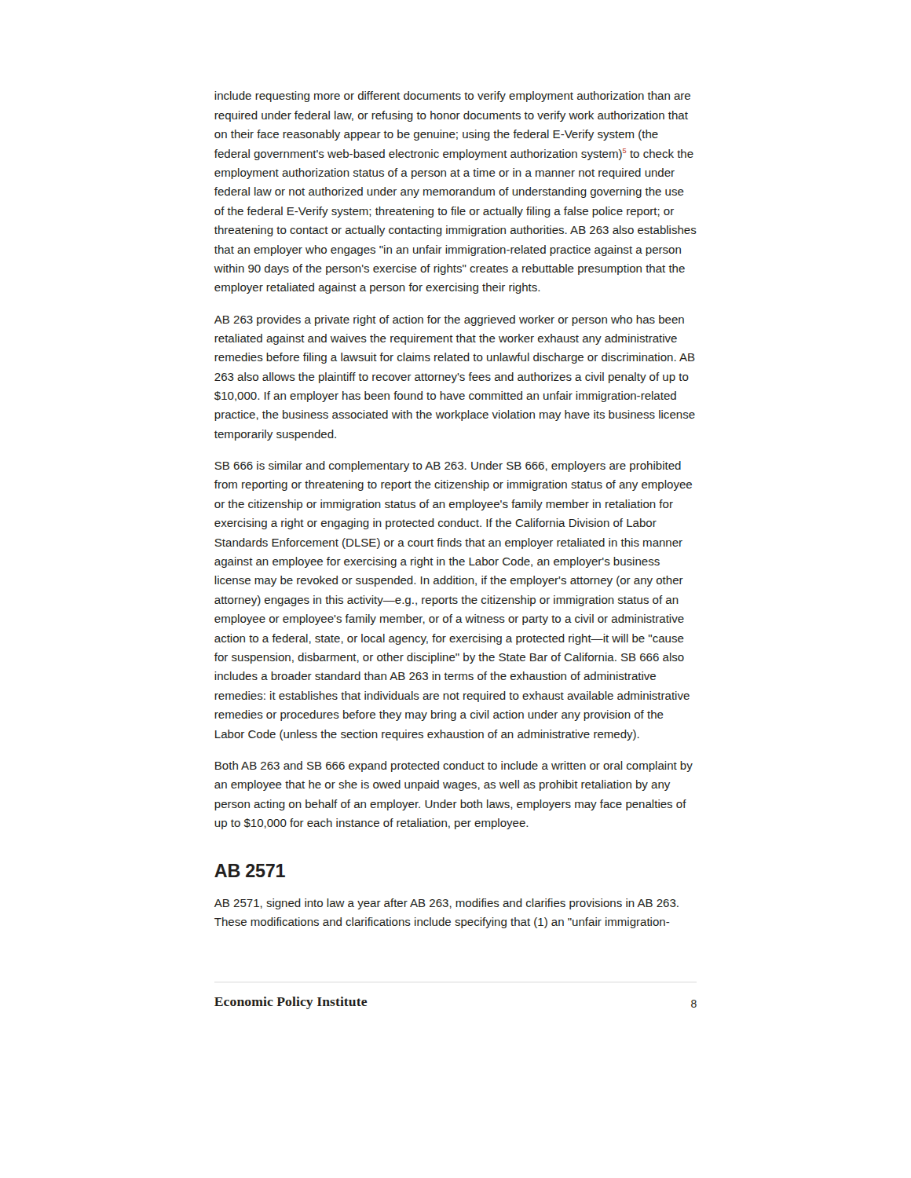include requesting more or different documents to verify employment authorization than are required under federal law, or refusing to honor documents to verify work authorization that on their face reasonably appear to be genuine; using the federal E-Verify system (the federal government's web-based electronic employment authorization system)5 to check the employment authorization status of a person at a time or in a manner not required under federal law or not authorized under any memorandum of understanding governing the use of the federal E-Verify system; threatening to file or actually filing a false police report; or threatening to contact or actually contacting immigration authorities. AB 263 also establishes that an employer who engages "in an unfair immigration-related practice against a person within 90 days of the person's exercise of rights" creates a rebuttable presumption that the employer retaliated against a person for exercising their rights.
AB 263 provides a private right of action for the aggrieved worker or person who has been retaliated against and waives the requirement that the worker exhaust any administrative remedies before filing a lawsuit for claims related to unlawful discharge or discrimination. AB 263 also allows the plaintiff to recover attorney's fees and authorizes a civil penalty of up to $10,000. If an employer has been found to have committed an unfair immigration-related practice, the business associated with the workplace violation may have its business license temporarily suspended.
SB 666 is similar and complementary to AB 263. Under SB 666, employers are prohibited from reporting or threatening to report the citizenship or immigration status of any employee or the citizenship or immigration status of an employee's family member in retaliation for exercising a right or engaging in protected conduct. If the California Division of Labor Standards Enforcement (DLSE) or a court finds that an employer retaliated in this manner against an employee for exercising a right in the Labor Code, an employer's business license may be revoked or suspended. In addition, if the employer's attorney (or any other attorney) engages in this activity—e.g., reports the citizenship or immigration status of an employee or employee's family member, or of a witness or party to a civil or administrative action to a federal, state, or local agency, for exercising a protected right—it will be "cause for suspension, disbarment, or other discipline" by the State Bar of California. SB 666 also includes a broader standard than AB 263 in terms of the exhaustion of administrative remedies: it establishes that individuals are not required to exhaust available administrative remedies or procedures before they may bring a civil action under any provision of the Labor Code (unless the section requires exhaustion of an administrative remedy).
Both AB 263 and SB 666 expand protected conduct to include a written or oral complaint by an employee that he or she is owed unpaid wages, as well as prohibit retaliation by any person acting on behalf of an employer. Under both laws, employers may face penalties of up to $10,000 for each instance of retaliation, per employee.
AB 2571
AB 2571, signed into law a year after AB 263, modifies and clarifies provisions in AB 263. These modifications and clarifications include specifying that (1) an "unfair immigration-
Economic Policy Institute
8